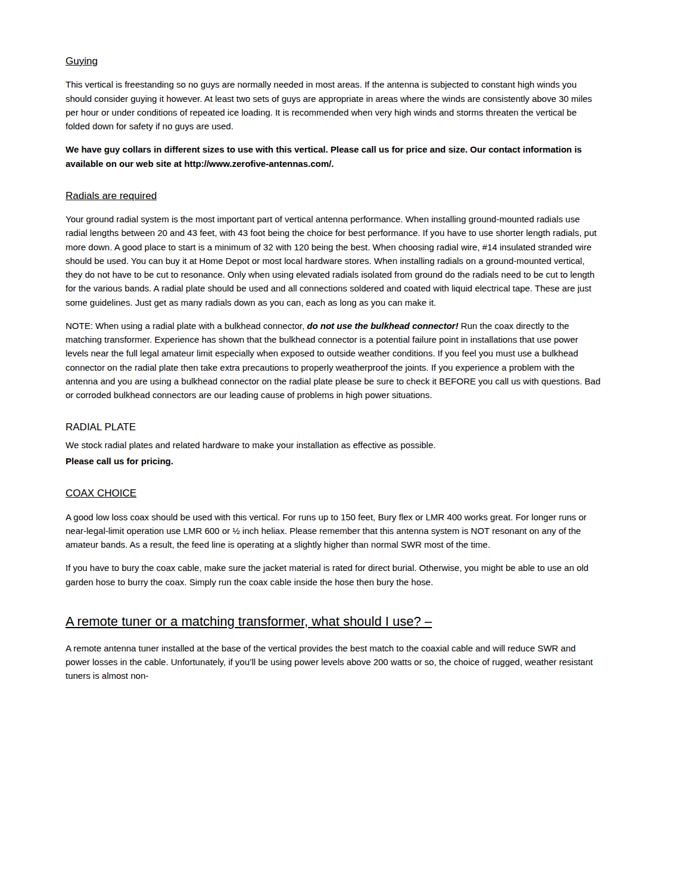Guying
This vertical is freestanding so no guys are normally needed in most areas. If the antenna is subjected to constant high winds you should consider guying it however. At least two sets of guys are appropriate in areas where the winds are consistently above 30 miles per hour or under conditions of repeated ice loading. It is recommended when very high winds and storms threaten the vertical be folded down for safety if no guys are used.
We have guy collars in different sizes to use with this vertical. Please call us for price and size. Our contact information is available on our web site at http://www.zerofive-antennas.com/.
Radials are required
Your ground radial system is the most important part of vertical antenna performance. When installing ground-mounted radials use radial lengths between 20 and 43 feet, with 43 foot being the choice for best performance. If you have to use shorter length radials, put more down. A good place to start is a minimum of 32 with 120 being the best. When choosing radial wire, #14 insulated stranded wire should be used. You can buy it at Home Depot or most local hardware stores. When installing radials on a ground-mounted vertical, they do not have to be cut to resonance. Only when using elevated radials isolated from ground do the radials need to be cut to length for the various bands. A radial plate should be used and all connections soldered and coated with liquid electrical tape. These are just some guidelines. Just get as many radials down as you can, each as long as you can make it.
NOTE: When using a radial plate with a bulkhead connector, do not use the bulkhead connector! Run the coax directly to the matching transformer. Experience has shown that the bulkhead connector is a potential failure point in installations that use power levels near the full legal amateur limit especially when exposed to outside weather conditions. If you feel you must use a bulkhead connector on the radial plate then take extra precautions to properly weatherproof the joints. If you experience a problem with the antenna and you are using a bulkhead connector on the radial plate please be sure to check it BEFORE you call us with questions. Bad or corroded bulkhead connectors are our leading cause of problems in high power situations.
RADIAL PLATE
We stock radial plates and related hardware to make your installation as effective as possible.
Please call us for pricing.
COAX CHOICE
A good low loss coax should be used with this vertical. For runs up to 150 feet, Bury flex or LMR 400 works great. For longer runs or near-legal-limit operation use LMR 600 or ½ inch heliax. Please remember that this antenna system is NOT resonant on any of the amateur bands. As a result, the feed line is operating at a slightly higher than normal SWR most of the time.
If you have to bury the coax cable, make sure the jacket material is rated for direct burial. Otherwise, you might be able to use an old garden hose to burry the coax. Simply run the coax cable inside the hose then bury the hose.
A remote tuner or a matching transformer, what should I use? –
A remote antenna tuner installed at the base of the vertical provides the best match to the coaxial cable and will reduce SWR and power losses in the cable. Unfortunately, if you’ll be using power levels above 200 watts or so, the choice of rugged, weather resistant tuners is almost non-